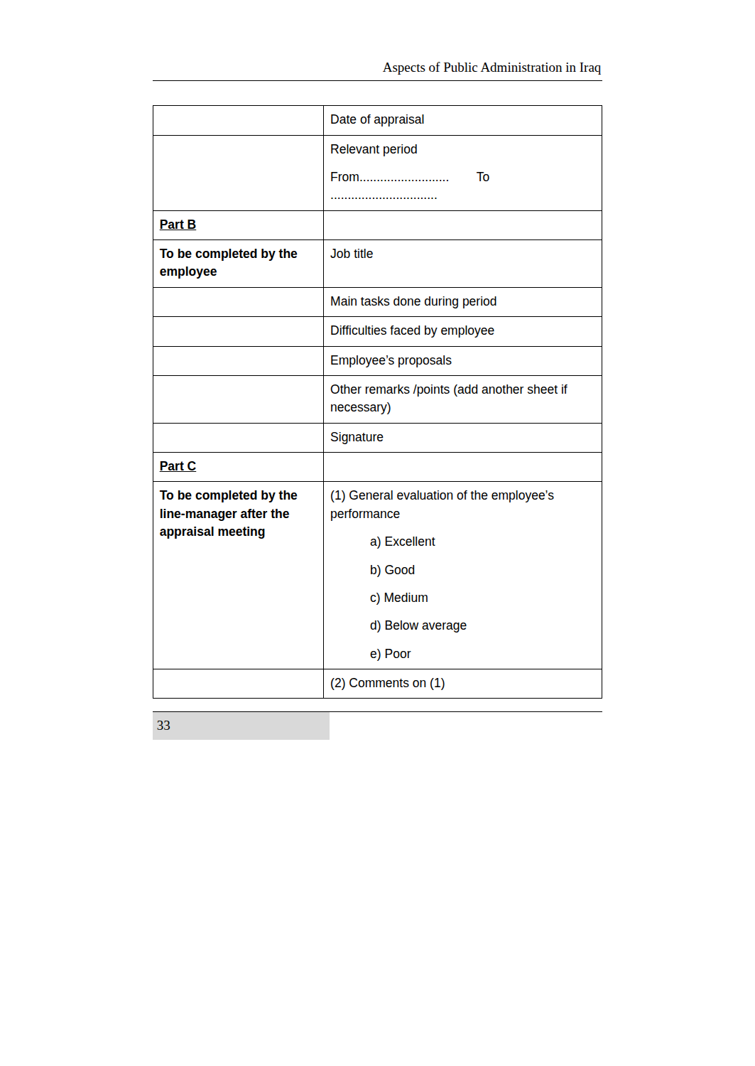Aspects of Public Administration in Iraq
| | Date of appraisal |
| | Relevant period From.......................... To ............................... |
| Part B | |
| To be completed by the employee | Job title |
| | Main tasks done during period |
| | Difficulties faced by employee |
| | Employee’s proposals |
| | Other remarks /points (add another sheet if necessary) |
| | Signature |
| Part C | |
| To be completed by the line-manager after the appraisal meeting | (1) General evaluation of the employee’s performance a) Excellent b) Good c) Medium d) Below average e) Poor |
| | (2) Comments on (1) |
33